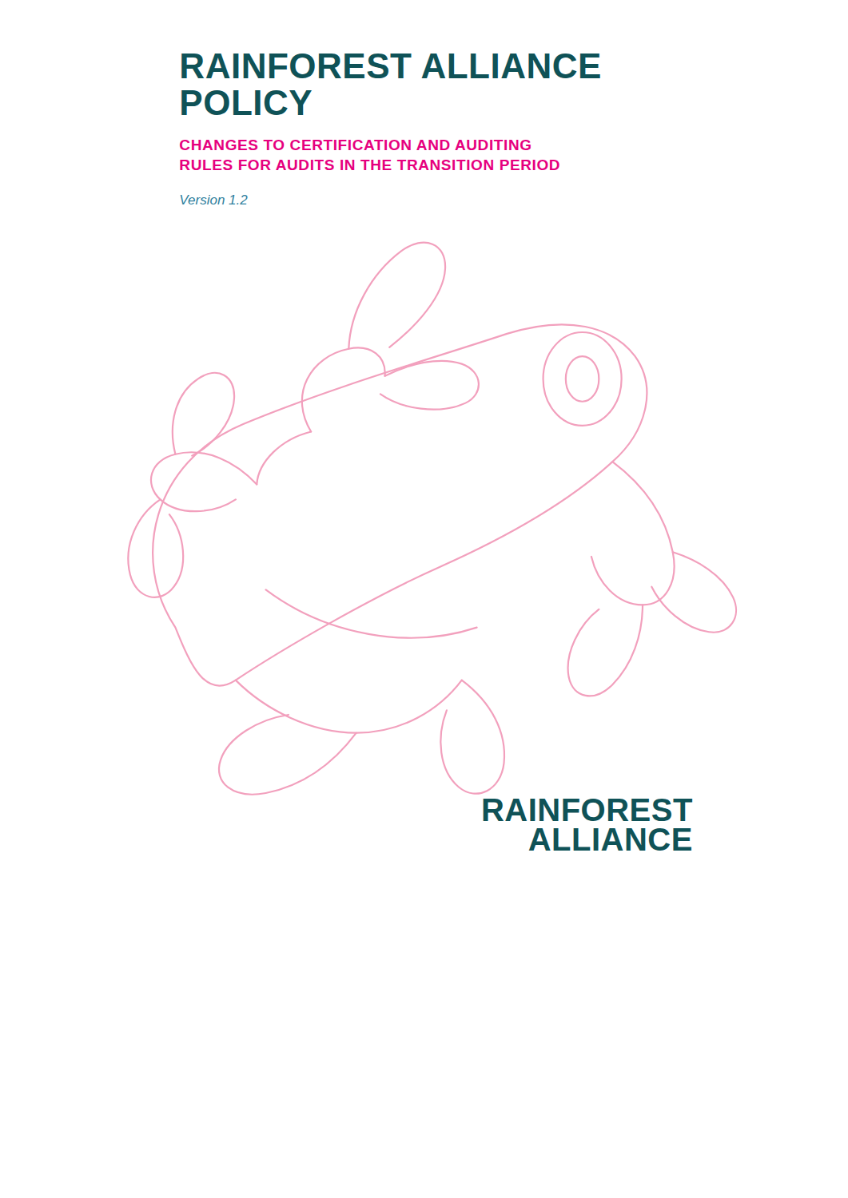Rainforest Alliance
Policy
Changes to Certification and Auditing Rules for Audits in the Transition Period
Version 1.2
Rainforest Alliance